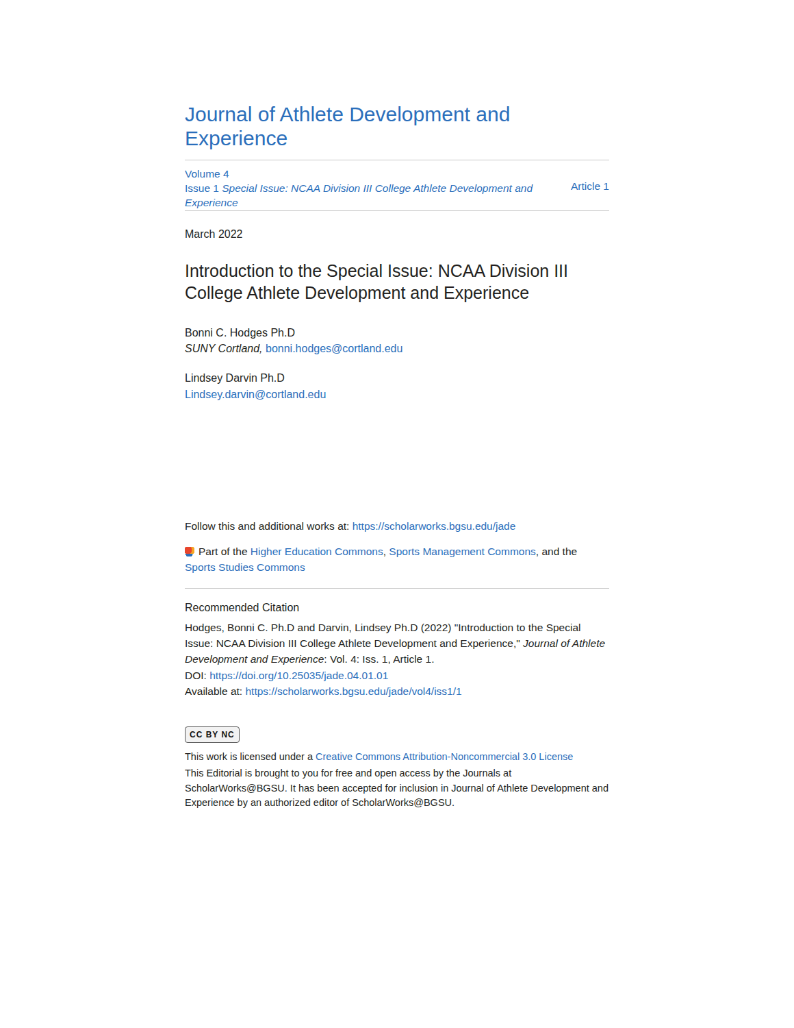Journal of Athlete Development and Experience
Volume 4 Issue 1 Special Issue: NCAA Division III College Athlete Development and Experience
Article 1
March 2022
Introduction to the Special Issue: NCAA Division III College Athlete Development and Experience
Bonni C. Hodges Ph.D SUNY Cortland, bonni.hodges@cortland.edu
Lindsey Darvin Ph.D Lindsey.darvin@cortland.edu
Follow this and additional works at: https://scholarworks.bgsu.edu/jade
Part of the Higher Education Commons, Sports Management Commons, and the Sports Studies Commons
Recommended Citation
Hodges, Bonni C. Ph.D and Darvin, Lindsey Ph.D (2022) "Introduction to the Special Issue: NCAA Division III College Athlete Development and Experience," Journal of Athlete Development and Experience: Vol. 4: Iss. 1, Article 1.
DOI: https://doi.org/10.25035/jade.04.01.01
Available at: https://scholarworks.bgsu.edu/jade/vol4/iss1/1
CC BY NC
This work is licensed under a Creative Commons Attribution-Noncommercial 3.0 License
This Editorial is brought to you for free and open access by the Journals at ScholarWorks@BGSU. It has been accepted for inclusion in Journal of Athlete Development and Experience by an authorized editor of ScholarWorks@BGSU.